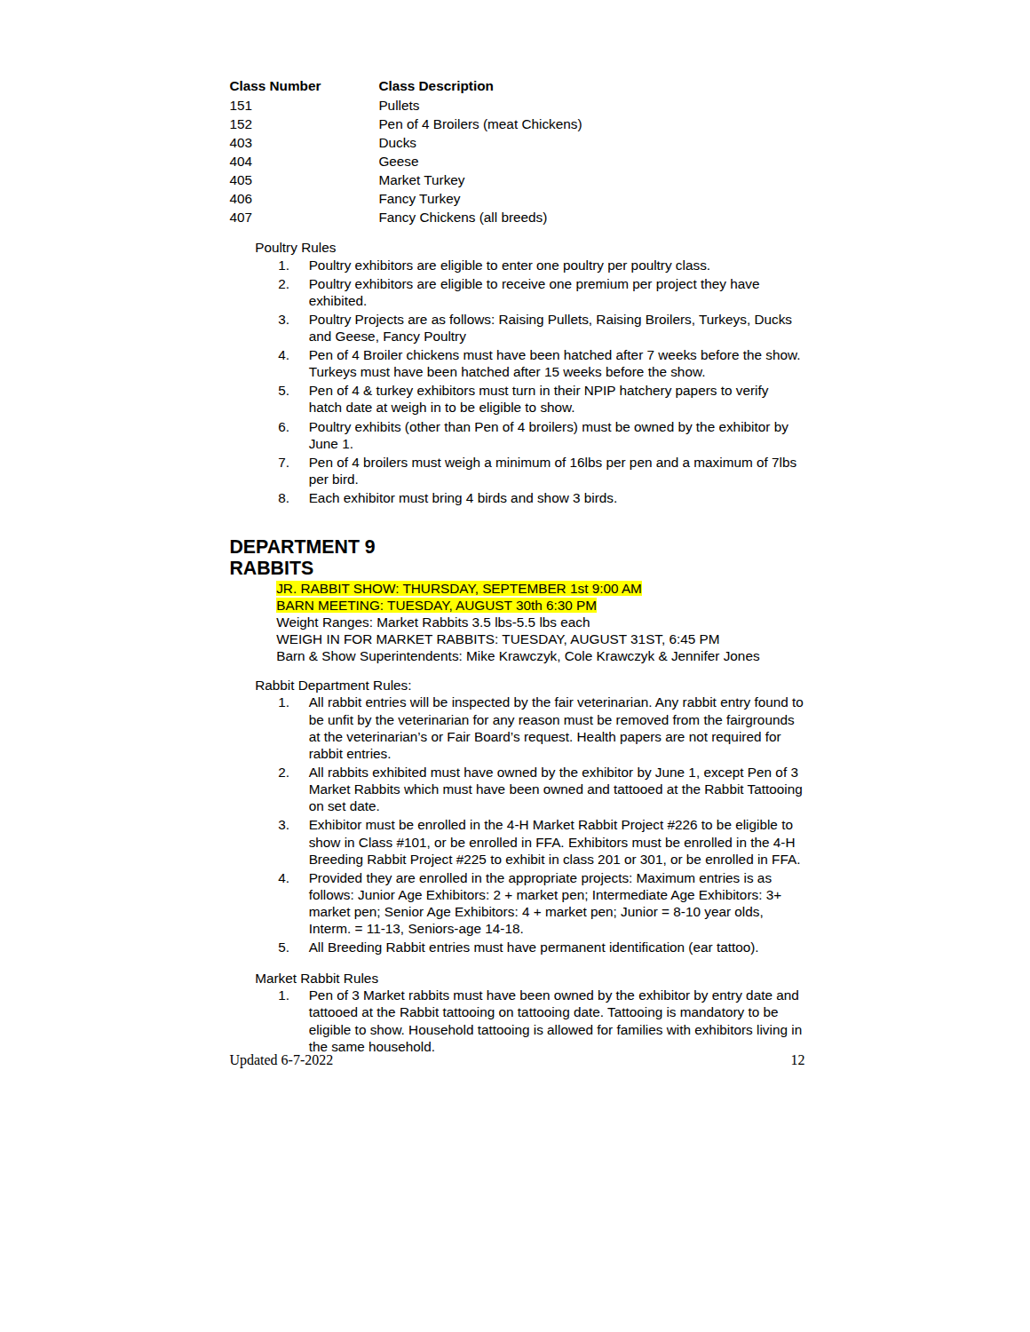| Class Number | Class Description |
| --- | --- |
| 151 | Pullets |
| 152 | Pen of 4 Broilers (meat Chickens) |
| 403 | Ducks |
| 404 | Geese |
| 405 | Market Turkey |
| 406 | Fancy Turkey |
| 407 | Fancy Chickens (all breeds) |
Poultry Rules
Poultry exhibitors are eligible to enter one poultry per poultry class.
Poultry exhibitors are eligible to receive one premium per project they have exhibited.
Poultry Projects are as follows: Raising Pullets, Raising Broilers, Turkeys, Ducks and Geese, Fancy Poultry
Pen of 4 Broiler chickens must have been hatched after 7 weeks before the show. Turkeys must have been hatched after 15 weeks before the show.
Pen of 4 & turkey exhibitors must turn in their NPIP hatchery papers to verify hatch date at weigh in to be eligible to show.
Poultry exhibits (other than Pen of 4 broilers) must be owned by the exhibitor by June 1.
Pen of 4 broilers must weigh a minimum of 16lbs per pen and a maximum of 7lbs per bird.
Each exhibitor must bring 4 birds and show 3 birds.
DEPARTMENT 9
RABBITS
JR. RABBIT SHOW: THURSDAY, SEPTEMBER 1st 9:00 AM
BARN MEETING: TUESDAY, AUGUST 30th 6:30 PM
Weight Ranges: Market Rabbits 3.5 lbs-5.5 lbs each
WEIGH IN FOR MARKET RABBITS: TUESDAY, AUGUST 31ST, 6:45 PM
Barn & Show Superintendents: Mike Krawczyk, Cole Krawczyk & Jennifer Jones
Rabbit Department Rules:
All rabbit entries will be inspected by the fair veterinarian. Any rabbit entry found to be unfit by the veterinarian for any reason must be removed from the fairgrounds at the veterinarian’s or Fair Board’s request. Health papers are not required for rabbit entries.
All rabbits exhibited must have owned by the exhibitor by June 1, except Pen of 3 Market Rabbits which must have been owned and tattooed at the Rabbit Tattooing on set date.
Exhibitor must be enrolled in the 4-H Market Rabbit Project #226 to be eligible to show in Class #101, or be enrolled in FFA. Exhibitors must be enrolled in the 4-H Breeding Rabbit Project #225 to exhibit in class 201 or 301, or be enrolled in FFA.
Provided they are enrolled in the appropriate projects: Maximum entries is as follows: Junior Age Exhibitors: 2 + market pen; Intermediate Age Exhibitors: 3+ market pen; Senior Age Exhibitors: 4 + market pen; Junior = 8-10 year olds, Interm. = 11-13, Seniors-age 14-18.
All Breeding Rabbit entries must have permanent identification (ear tattoo).
Market Rabbit Rules
Pen of 3 Market rabbits must have been owned by the exhibitor by entry date and tattooed at the Rabbit tattooing on tattooing date. Tattooing is mandatory to be eligible to show. Household tattooing is allowed for families with exhibitors living in the same household.
Updated 6-7-2022 12